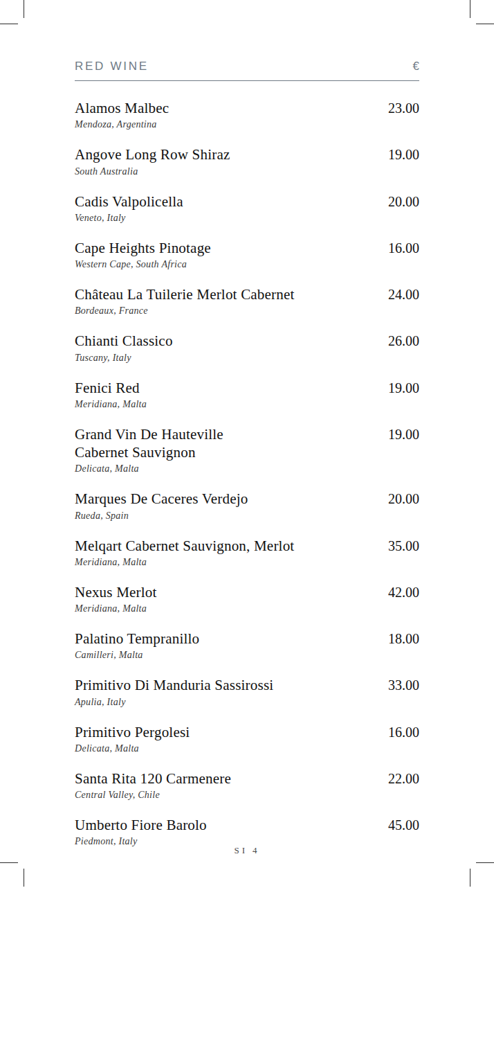RED WINE €
Alamos Malbec 23.00
Mendoza, Argentina
Angove Long Row Shiraz 19.00
South Australia
Cadis Valpolicella 20.00
Veneto, Italy
Cape Heights Pinotage 16.00
Western Cape, South Africa
Château La Tuilerie Merlot Cabernet 24.00
Bordeaux, France
Chianti Classico 26.00
Tuscany, Italy
Fenici Red 19.00
Meridiana, Malta
Grand Vin De Hauteville
Cabernet Sauvignon 19.00
Delicata, Malta
Marques De Caceres Verdejo 20.00
Rueda, Spain
Melqart Cabernet Sauvignon, Merlot 35.00
Meridiana, Malta
Nexus Merlot 42.00
Meridiana, Malta
Palatino Tempranillo 18.00
Camilleri, Malta
Primitivo Di Manduria Sassirossi 33.00
Apulia, Italy
Primitivo Pergolesi 16.00
Delicata, Malta
Santa Rita 120 Carmenere 22.00
Central Valley, Chile
Umberto Fiore Barolo 45.00
Piedmont, Italy
SI 4